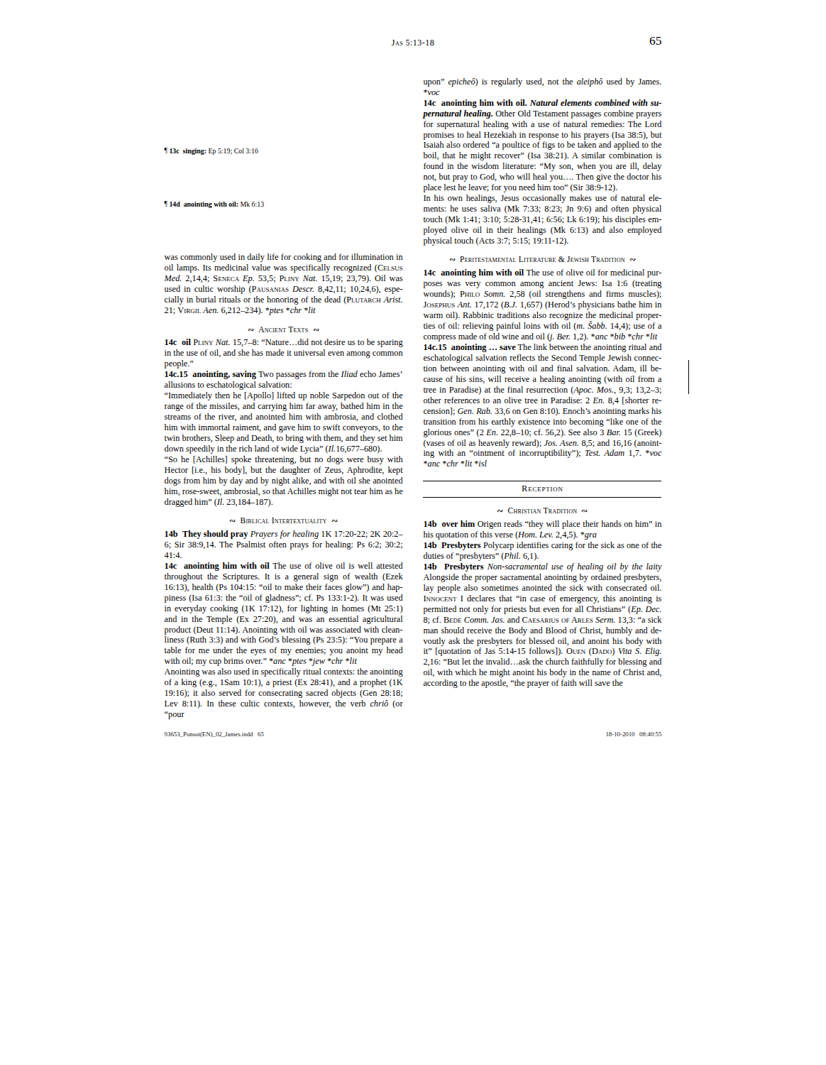Jas 5:13-18 65
¶ 13c singing: Ep 5:19; Col 3:16
¶ 14d anointing with oil: Mk 6:13
was commonly used in daily life for cooking and for illumination in oil lamps. Its medicinal value was specifically recognized (Celsus Med. 2,14,4; Seneca Ep. 53,5; Pliny Nat. 15,19; 23,79). Oil was used in cultic worship (Pausanias Descr. 8,42,11; 10,24,6), especially in burial rituals or the honoring of the dead (Plutarch Arist. 21; Virgil Aen. 6,212–234). *ptes *chr *lit
∾ Ancient Texts ∾
14c oil Pliny Nat. 15,7–8: “Nature…did not desire us to be sparing in the use of oil, and she has made it universal even among common people.”
14c.15 anointing, saving Two passages from the Iliad echo James’ allusions to eschatological salvation:
“Immediately then he [Apollo] lifted up noble Sarpedon out of the range of the missiles, and carrying him far away, bathed him in the streams of the river, and anointed him with ambrosia, and clothed him with immortal raiment, and gave him to swift conveyors, to the twin brothers, Sleep and Death, to bring with them, and they set him down speedily in the rich land of wide Lycia” (Il. 16,677–680).
“So he [Achilles] spoke threatening, but no dogs were busy with Hector [i.e., his body], but the daughter of Zeus, Aphrodite, kept dogs from him by day and by night alike, and with oil she anointed him, rose-sweet, ambrosial, so that Achilles might not tear him as he dragged him” (Il. 23,184–187).
∾ Biblical Intertextuality ∾
14b They should pray Prayers for healing 1K 17:20-22; 2K 20:2–6; Sir 38:9,14. The Psalmist often prays for healing: Ps 6:2; 30:2; 41:4.
14c anointing him with oil The use of olive oil is well attested throughout the Scriptures. It is a general sign of wealth (Ezek 16:13), health (Ps 104:15: “oil to make their faces glow”) and happiness (Isa 61:3: the “oil of gladness”; cf. Ps 133:1-2). It was used in everyday cooking (1K 17:12), for lighting in homes (Mt 25:1) and in the Temple (Ex 27:20), and was an essential agricultural product (Deut 11:14). Anointing with oil was associated with cleanliness (Ruth 3:3) and with God’s blessing (Ps 23:5): “You prepare a table for me under the eyes of my enemies; you anoint my head with oil; my cup brims over.” *anc *ptes *jew *chr *lit
Anointing was also used in specifically ritual contexts: the anointing of a king (e.g., 1Sam 10:1), a priest (Ex 28:41), and a prophet (1K 19:16); it also served for consecrating sacred objects (Gen 28:18; Lev 8:11). In these cultic contexts, however, the verb chriô (or “pour
upon” epicheô) is regularly used, not the aleiphô used by James. *voc
14c anointing him with oil. Natural elements combined with supernatural healing. Other Old Testament passages combine prayers for supernatural healing with a use of natural remedies: The Lord promises to heal Hezekiah in response to his prayers (Isa 38:5), but Isaiah also ordered “a poultice of figs to be taken and applied to the boil, that he might recover” (Isa 38:21). A similar combination is found in the wisdom literature: “My son, when you are ill, delay not, but pray to God, who will heal you…. Then give the doctor his place lest he leave; for you need him too” (Sir 38:9-12).
In his own healings, Jesus occasionally makes use of natural elements: he uses saliva (Mk 7:33; 8:23; Jn 9:6) and often physical touch (Mk 1:41; 3:10; 5:28-31,41; 6:56; Lk 6:19); his disciples employed olive oil in their healings (Mk 6:13) and also employed physical touch (Acts 3:7; 5:15; 19:11-12).
∾ Peritestamental Literature & Jewish Tradition ∾
14c anointing him with oil The use of olive oil for medicinal purposes was very common among ancient Jews: Isa 1:6 (treating wounds); Philo Somn. 2,58 (oil strengthens and firms muscles); Josephus Ant. 17,172 (B.J. 1,657) (Herod’s physicians bathe him in warm oil). Rabbinic traditions also recognize the medicinal properties of oil: relieving painful loins with oil (m. Šabb. 14,4); use of a compress made of old wine and oil (j. Ber. 1,2). *anc *bib *chr *lit
14c.15 anointing … save The link between the anointing ritual and eschatological salvation reflects the Second Temple Jewish connection between anointing with oil and final salvation. Adam, ill because of his sins, will receive a healing anointing (with oil from a tree in Paradise) at the final resurrection (Apoc. Mos., 9,3; 13,2–3; other references to an olive tree in Paradise: 2 En. 8,4 [shorter recension]; Gen. Rab. 33,6 on Gen 8:10). Enoch’s anointing marks his transition from his earthly existence into becoming “like one of the glorious ones” (2 En. 22,8–10; cf. 56,2). See also 3 Bar. 15 (Greek) (vases of oil as heavenly reward); Jos. Asen. 8,5; and 16,16 (anointing with an “ointment of incorruptibility”); Test. Adam 1,7. *voc *anc *chr *lit *isl
Reception
∾ Christian Tradition ∾
14b over him Origen reads “they will place their hands on him” in his quotation of this verse (Hom. Lev. 2,4,5). *gra
14b Presbyters Polycarp identifies caring for the sick as one of the duties of “presbyters” (Phil. 6,1).
14b Presbyters Non-sacramental use of healing oil by the laity Alongside the proper sacramental anointing by ordained presbyters, lay people also sometimes anointed the sick with consecrated oil. Innocent I declares that “in case of emergency, this anointing is permitted not only for priests but even for all Christians” (Ep. Dec. 8; cf. Bede Comm. Jas. and Caesarius of Arles Serm. 13,3: “a sick man should receive the Body and Blood of Christ, humbly and devoutly ask the presbyters for blessed oil, and anoint his body with it” [quotation of Jas 5:14-15 follows]). Ouen (Dado) Vita S. Elig. 2,16: “But let the invalid…ask the church faithfully for blessing and oil, with which he might anoint his body in the name of Christ and, according to the apostle, “the prayer of faith will save the
93653_Ponsot(EN)_02_James.indd 65 18-10-2010 08:40:55